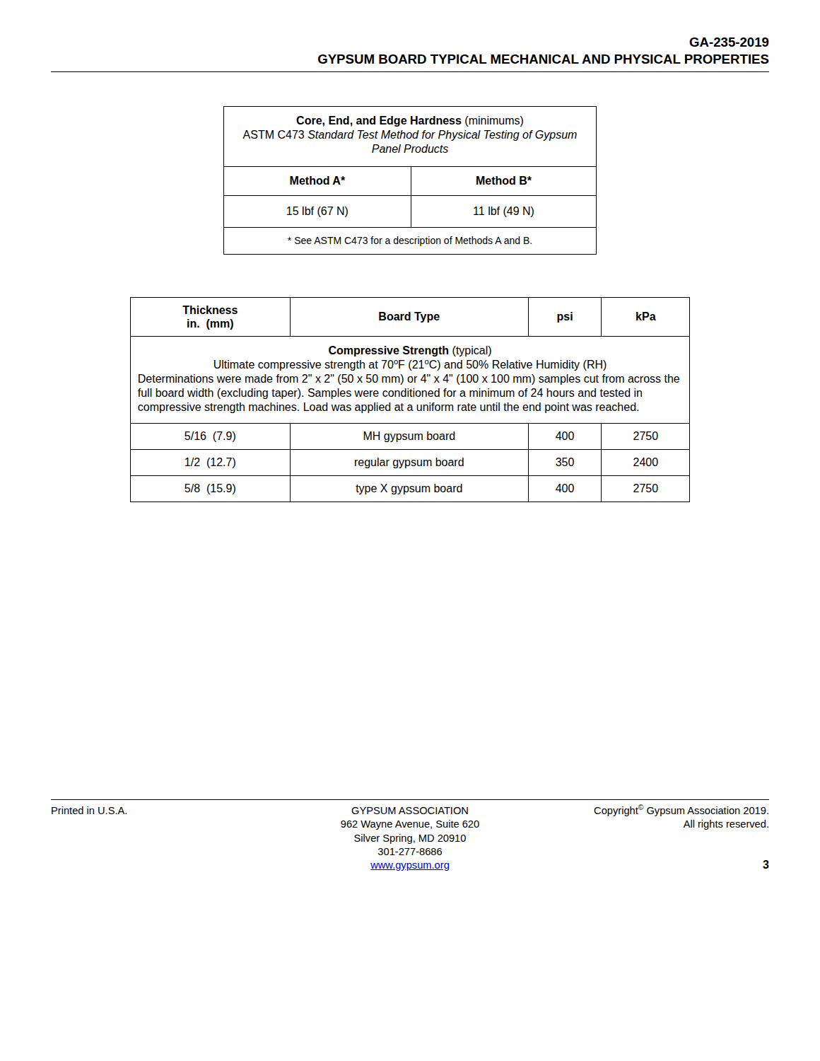GA-235-2019 GYPSUM BOARD TYPICAL MECHANICAL AND PHYSICAL PROPERTIES
| Core, End, and Edge Hardness (minimums) ASTM C473 Standard Test Method for Physical Testing of Gypsum Panel Products |
| Method A* | Method B* |
| 15 lbf (67 N) | 11 lbf (49 N) |
| * See ASTM C473 for a description of Methods A and B. |
| Compressive Strength (typical) Ultimate compressive strength at 70 o F (21 o C) and 50% Relative Humidity (RH) Determinations were made from 2" x 2" (50 x 50 mm) or 4" x 4" (100 x 100 mm) samples cut from across the full board width (excluding taper). Samples were conditioned for a minimum of 24 hours and tested in compressive strength machines. Load was applied at a uniform rate until the end point was reached. |
| Thickness in. (mm) | Board Type | psi | kPa |
| 5/16 (7.9) | MH gypsum board | 400 | 2750 |
| 1/2 (12.7) | regular gypsum board | 350 | 2400 |
| 5/8 (15.9) | type X gypsum board | 400 | 2750 |
Printed in U.S.A.
GYPSUM ASSOCIATION
962 Wayne Avenue, Suite 620
Silver Spring, MD 20910
301-277-8686
www.gypsum.org
Copyright© Gypsum Association 2019.
All rights reserved.
3